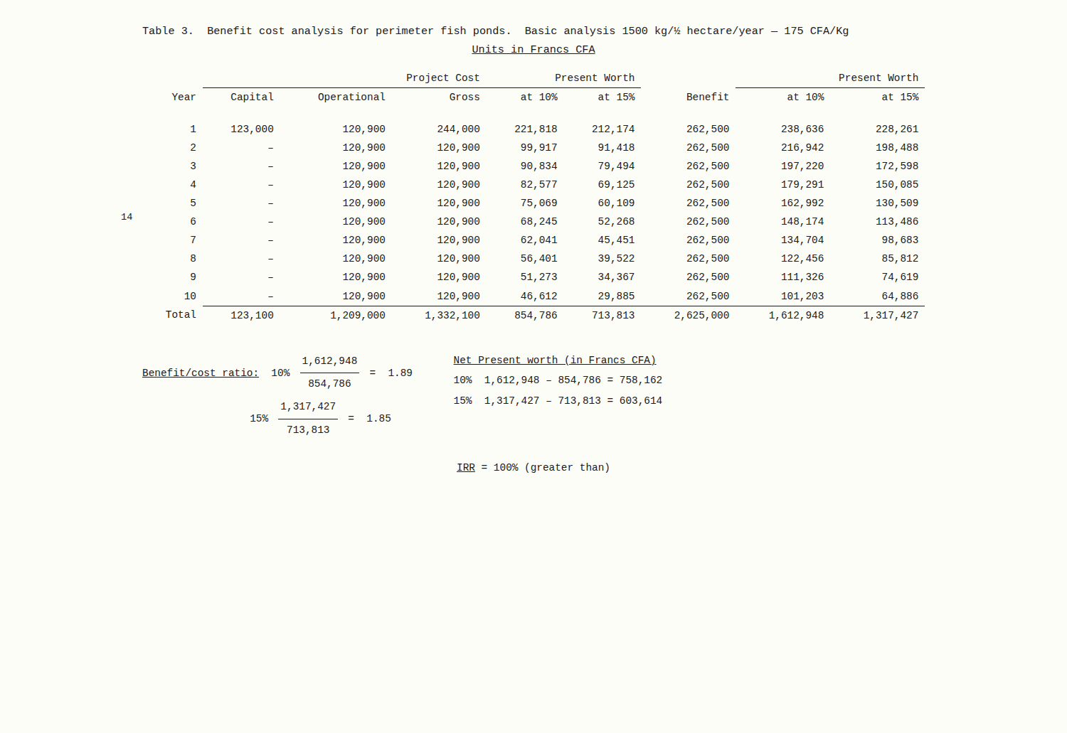Table 3. Benefit cost analysis for perimeter fish ponds. Basic analysis 1500 kg/½ hectare/year — 175 CFA/Kg
Units in Francs CFA
| | Project Cost | Present Worth | | Present Worth |
| --- | --- | --- | --- | --- |
| Year | Capital | Operational | Gross | at 10% | at 15% | Benefit | at 10% | at 15% |
| 1 | 123,000 | 120,900 | 244,000 | 221,818 | 212,174 | 262,500 | 238,636 | 228,261 |
| 2 | – | 120,900 | 120,900 | 99,917 | 91,418 | 262,500 | 216,942 | 198,488 |
| 3 | – | 120,900 | 120,900 | 90,834 | 79,494 | 262,500 | 197,220 | 172,598 |
| 4 | – | 120,900 | 120,900 | 82,577 | 69,125 | 262,500 | 179,291 | 150,085 |
| 5 | – | 120,900 | 120,900 | 75,069 | 60,109 | 262,500 | 162,992 | 130,509 |
| 6 | – | 120,900 | 120,900 | 68,245 | 52,268 | 262,500 | 148,174 | 113,486 |
| 7 | – | 120,900 | 120,900 | 62,041 | 45,451 | 262,500 | 134,704 | 98,683 |
| 8 | – | 120,900 | 120,900 | 56,401 | 39,522 | 262,500 | 122,456 | 85,812 |
| 9 | – | 120,900 | 120,900 | 51,273 | 34,367 | 262,500 | 111,326 | 74,619 |
| 10 | – | 120,900 | 120,900 | 46,612 | 29,885 | 262,500 | 101,203 | 64,886 |
| Total | 123,100 | 1,209,000 | 1,332,100 | 854,786 | 713,813 | 2,625,000 | 1,612,948 | 1,317,427 |
Benefit/cost ratio: 10% 1,612,948854,786 = 1.89
15% 1,317,427713,813 = 1.85
Net Present worth (in Francs CFA)
10% 1,612,948 – 854,786 = 758,162
15% 1,317,427 – 713,813 = 603,614
IRR = 100% (greater than)
14